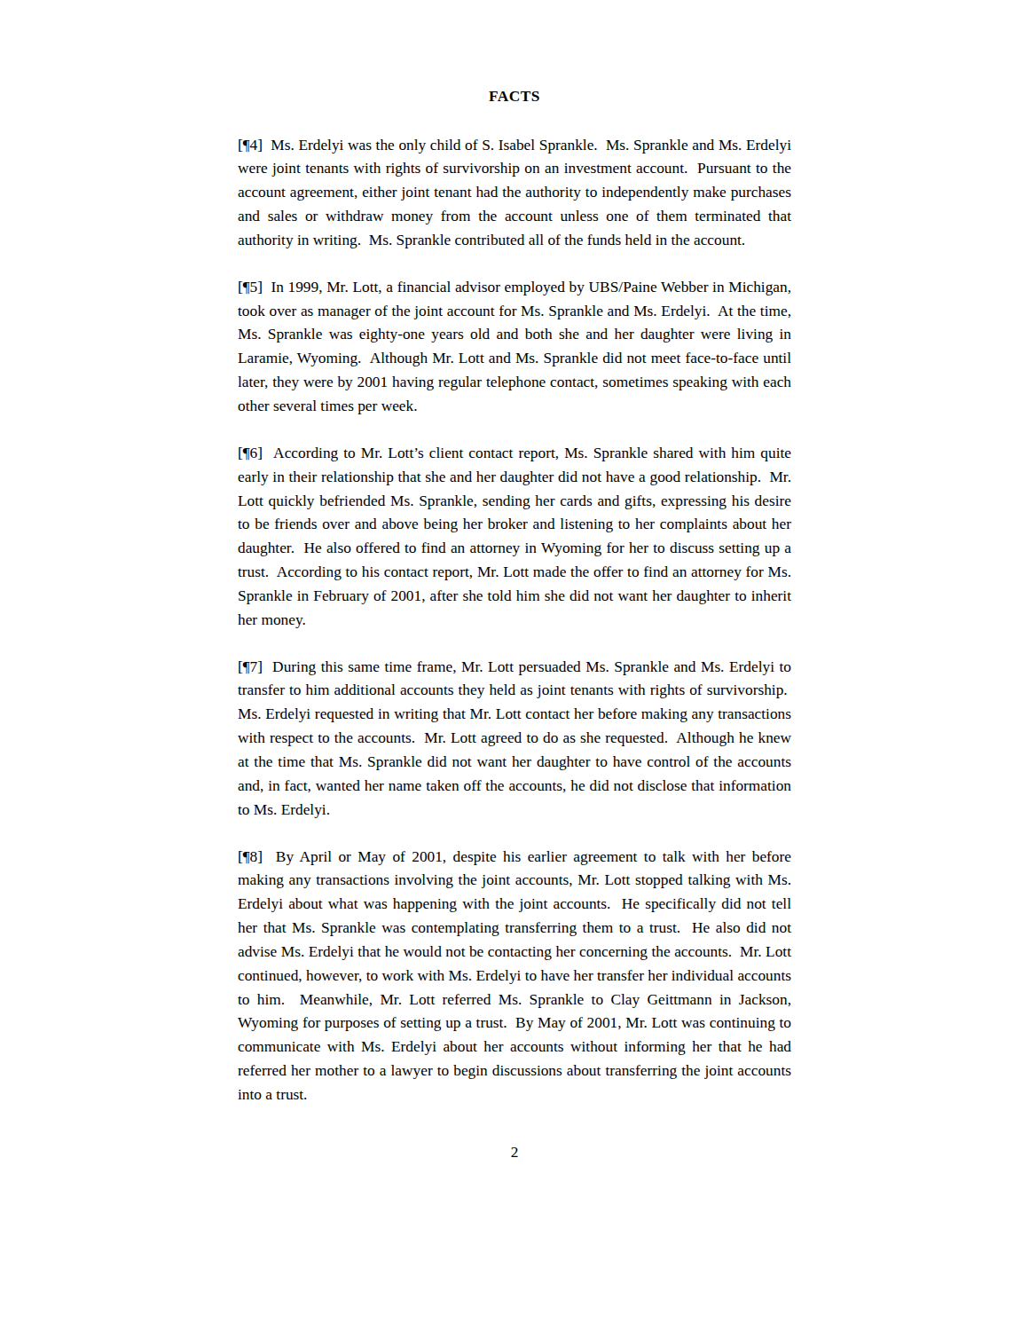FACTS
[¶4] Ms. Erdelyi was the only child of S. Isabel Sprankle. Ms. Sprankle and Ms. Erdelyi were joint tenants with rights of survivorship on an investment account. Pursuant to the account agreement, either joint tenant had the authority to independently make purchases and sales or withdraw money from the account unless one of them terminated that authority in writing. Ms. Sprankle contributed all of the funds held in the account.
[¶5] In 1999, Mr. Lott, a financial advisor employed by UBS/Paine Webber in Michigan, took over as manager of the joint account for Ms. Sprankle and Ms. Erdelyi. At the time, Ms. Sprankle was eighty-one years old and both she and her daughter were living in Laramie, Wyoming. Although Mr. Lott and Ms. Sprankle did not meet face-to-face until later, they were by 2001 having regular telephone contact, sometimes speaking with each other several times per week.
[¶6] According to Mr. Lott’s client contact report, Ms. Sprankle shared with him quite early in their relationship that she and her daughter did not have a good relationship. Mr. Lott quickly befriended Ms. Sprankle, sending her cards and gifts, expressing his desire to be friends over and above being her broker and listening to her complaints about her daughter. He also offered to find an attorney in Wyoming for her to discuss setting up a trust. According to his contact report, Mr. Lott made the offer to find an attorney for Ms. Sprankle in February of 2001, after she told him she did not want her daughter to inherit her money.
[¶7] During this same time frame, Mr. Lott persuaded Ms. Sprankle and Ms. Erdelyi to transfer to him additional accounts they held as joint tenants with rights of survivorship. Ms. Erdelyi requested in writing that Mr. Lott contact her before making any transactions with respect to the accounts. Mr. Lott agreed to do as she requested. Although he knew at the time that Ms. Sprankle did not want her daughter to have control of the accounts and, in fact, wanted her name taken off the accounts, he did not disclose that information to Ms. Erdelyi.
[¶8] By April or May of 2001, despite his earlier agreement to talk with her before making any transactions involving the joint accounts, Mr. Lott stopped talking with Ms. Erdelyi about what was happening with the joint accounts. He specifically did not tell her that Ms. Sprankle was contemplating transferring them to a trust. He also did not advise Ms. Erdelyi that he would not be contacting her concerning the accounts. Mr. Lott continued, however, to work with Ms. Erdelyi to have her transfer her individual accounts to him. Meanwhile, Mr. Lott referred Ms. Sprankle to Clay Geittmann in Jackson, Wyoming for purposes of setting up a trust. By May of 2001, Mr. Lott was continuing to communicate with Ms. Erdelyi about her accounts without informing her that he had referred her mother to a lawyer to begin discussions about transferring the joint accounts into a trust.
2